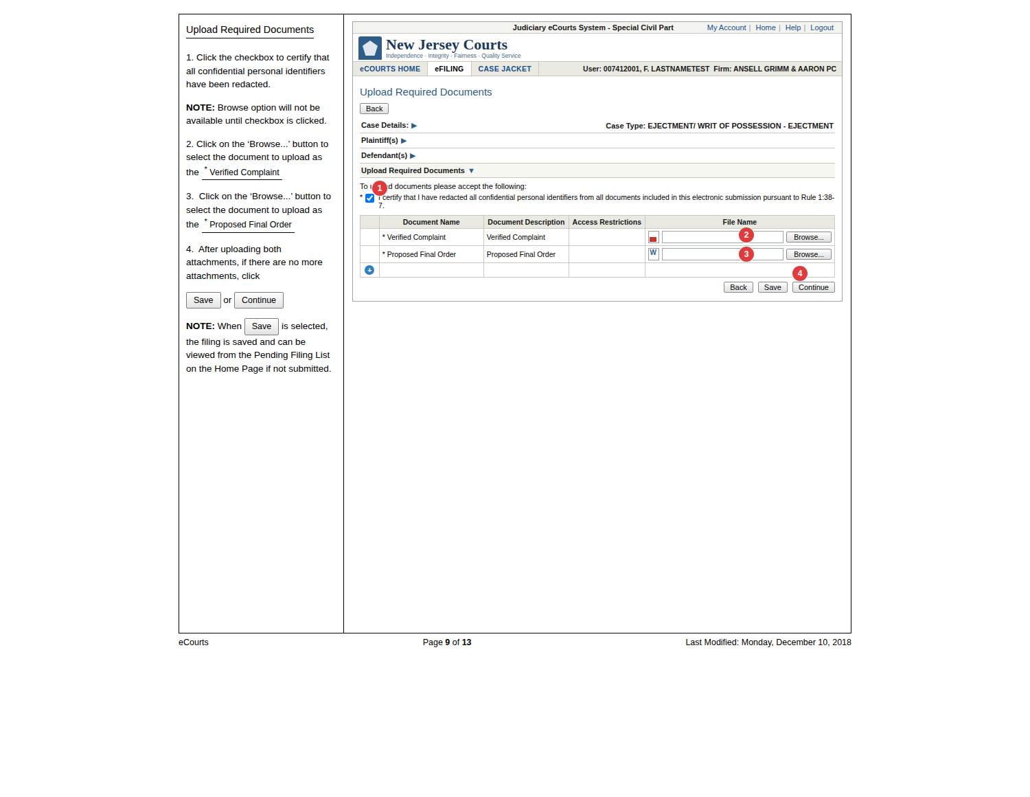Upload Required Documents
1. Click the checkbox to certify that all confidential personal identifiers have been redacted.
NOTE: Browse option will not be available until checkbox is clicked.
2. Click on the ‘Browse...’ button to select the document to upload as the * Verified Complaint
3. Click on the ‘Browse...’ button to select the document to upload as the * Proposed Final Order
4. After uploading both attachments, if there are no more attachments, click
Save or Continue
NOTE: When Save is selected, the filing is saved and can be viewed from the Pending Filing List on the Home Page if not submitted.
Judiciary eCourts System - Special Civil Part
My Account| Home| Help| Logout
New Jersey Courts
Independence · Integrity · Fairness · Quality Service
eCOURTS HOME
eFILING
CASE JACKET
User: 007412001, F. LASTNAMETEST Firm: ANSELL GRIMM & AARON PC
Upload Required Documents
Back
Case Details:▶
Case Type: EJECTMENT/ WRIT OF POSSESSION - EJECTMENT
Plaintiff(s)▶
Defendant(s)▶
Upload Required Documents▼
1 To upload documents please accept the following:
* I certify that I have redacted all confidential personal identifiers from all documents included in this electronic submission pursuant to Rule 1:38-7.
2 3 4
| | Document Name | Document Description | Access Restrictions | File Name |
| --- | --- | --- | --- | --- |
| | * Verified Complaint | Verified Complaint | | Browse... |
| | * Proposed Final Order | Proposed Final Order | | Browse... |
| + | | | | |
Back Save Continue
eCourts
Page 9 of 13
Last Modified: Monday, December 10, 2018